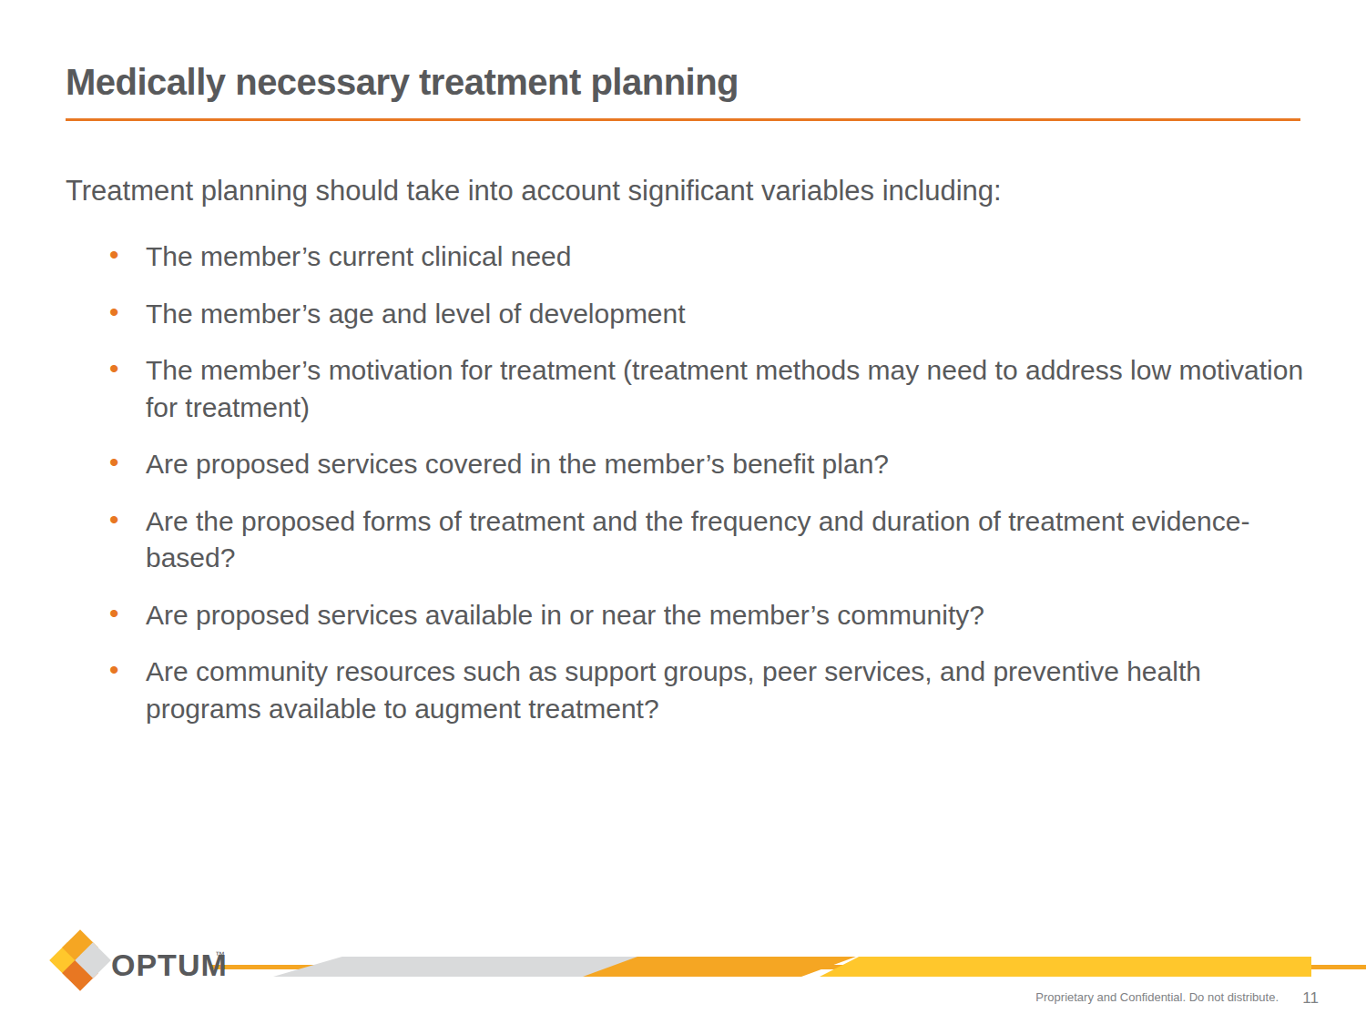Medically necessary treatment planning
Treatment planning should take into account significant variables including:
The member’s current clinical need
The member’s age and level of development
The member’s motivation for treatment (treatment methods may need to address low motivation for treatment)
Are proposed services covered in the member’s benefit plan?
Are the proposed forms of treatment and the frequency and duration of treatment evidence-based?
Are proposed services available in or near the member’s community?
Are community resources such as support groups, peer services, and preventive health programs available to augment treatment?
OPTUM ™
Proprietary and Confidential. Do not distribute.
11